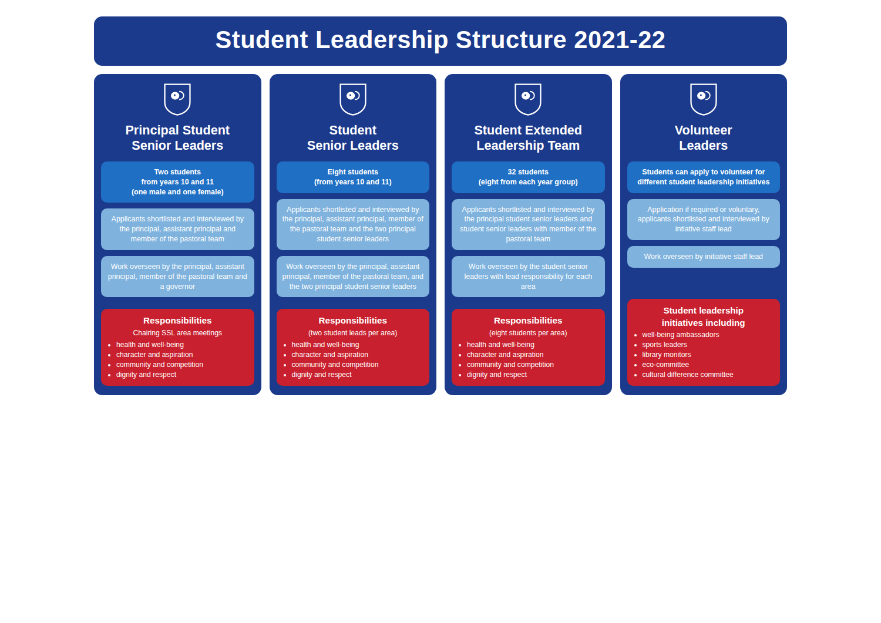Student Leadership Structure 2021-22
Principal Student
Senior Leaders
Two students
from years 10 and 11
(one male and one female)
Applicants shortlisted and interviewed by the principal, assistant principal and member of the pastoral team
Work overseen by the principal, assistant principal, member of the pastoral team and a governor
Responsibilities
Chairing SSL area meetings
health and well-being
character and aspiration
community and competition
dignity and respect
Student
Senior Leaders
Eight students
(from years 10 and 11)
Applicants shortlisted and interviewed by the principal, assistant principal, member of the pastoral team and the two principal student senior leaders
Work overseen by the principal, assistant principal, member of the pastoral team, and the two principal student senior leaders
Responsibilities
(two student leads per area)
health and well-being
character and aspiration
community and competition
dignity and respect
Student Extended
Leadership Team
32 students
(eight from each year group)
Applicants shortlisted and interviewed by the principal student senior leaders and student senior leaders with member of the pastoral team
Work overseen by the student senior leaders with lead responsibility for each area
Responsibilities
(eight students per area)
health and well-being
character and aspiration
community and competition
dignity and respect
Volunteer
Leaders
Students can apply to volunteer for different student leadership initiatives
Application if required or voluntary, applicants shortlisted and interviewed by intiative staff lead
Work overseen by initiative staff lead
Student leadership
initiatives including
well-being ambassadors
sports leaders
library monitors
eco-committee
cultural difference committee